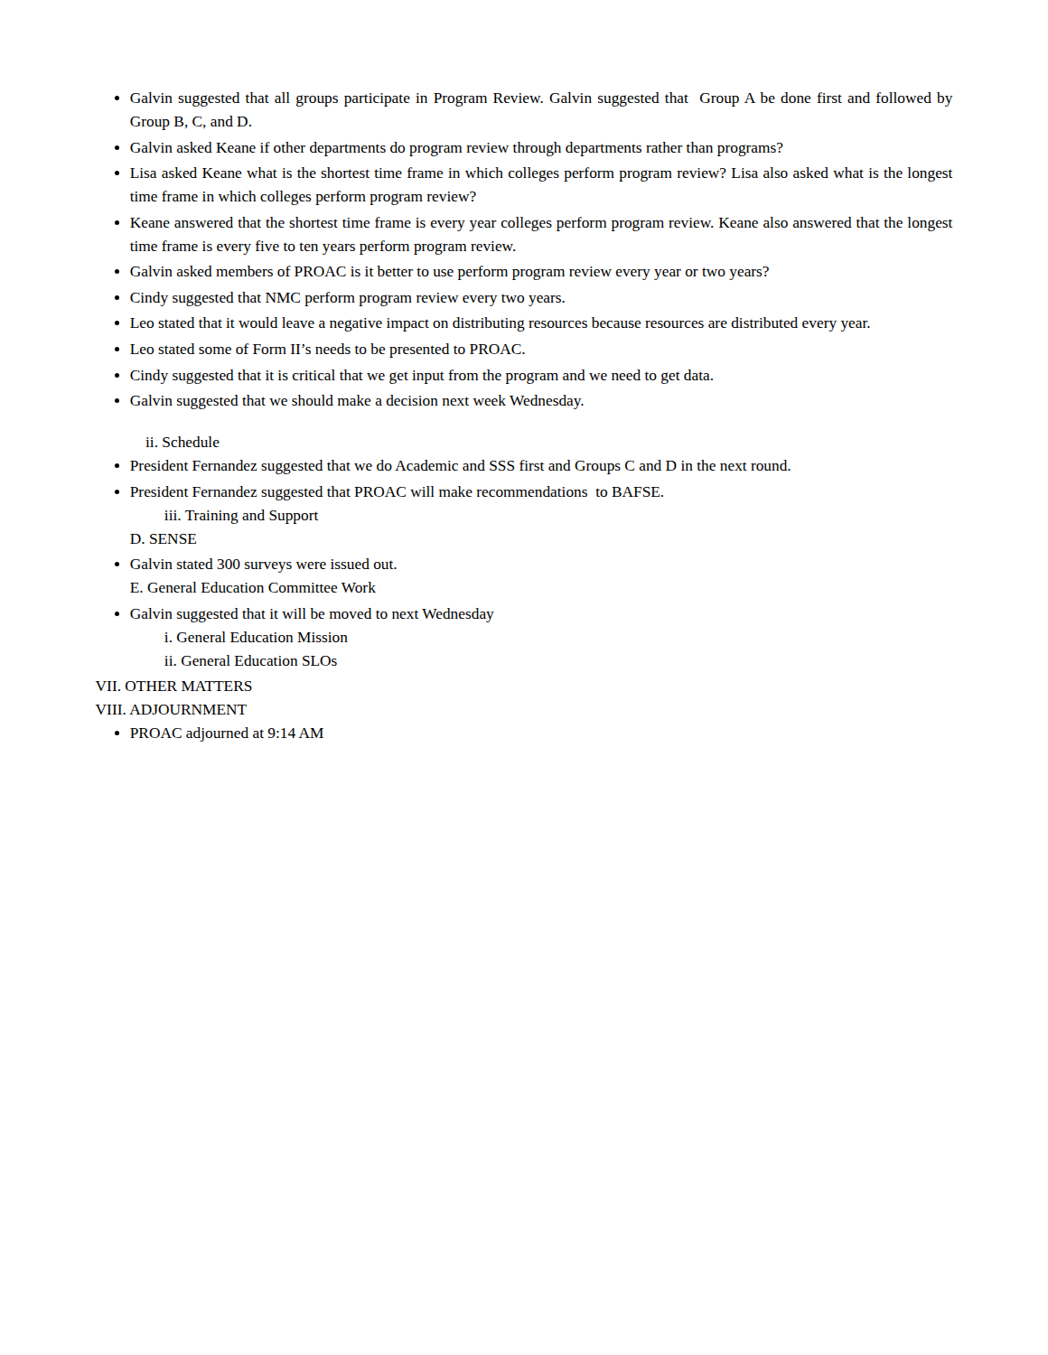Galvin suggested that all groups participate in Program Review. Galvin suggested that Group A be done first and followed by Group B, C, and D.
Galvin asked Keane if other departments do program review through departments rather than programs?
Lisa asked Keane what is the shortest time frame in which colleges perform program review? Lisa also asked what is the longest time frame in which colleges perform program review?
Keane answered that the shortest time frame is every year colleges perform program review. Keane also answered that the longest time frame is every five to ten years perform program review.
Galvin asked members of PROAC is it better to use perform program review every year or two years?
Cindy suggested that NMC perform program review every two years.
Leo stated that it would leave a negative impact on distributing resources because resources are distributed every year.
Leo stated some of Form II’s needs to be presented to PROAC.
Cindy suggested that it is critical that we get input from the program and we need to get data.
Galvin suggested that we should make a decision next week Wednesday.
ii. Schedule
President Fernandez suggested that we do Academic and SSS first and Groups C and D in the next round.
President Fernandez suggested that PROAC will make recommendations to BAFSE.
iii. Training and Support
D. SENSE
Galvin stated 300 surveys were issued out.
E. General Education Committee Work
Galvin suggested that it will be moved to next Wednesday
i. General Education Mission
ii. General Education SLOs
VII. OTHER MATTERS
VIII. ADJOURNMENT
PROAC adjourned at 9:14 AM